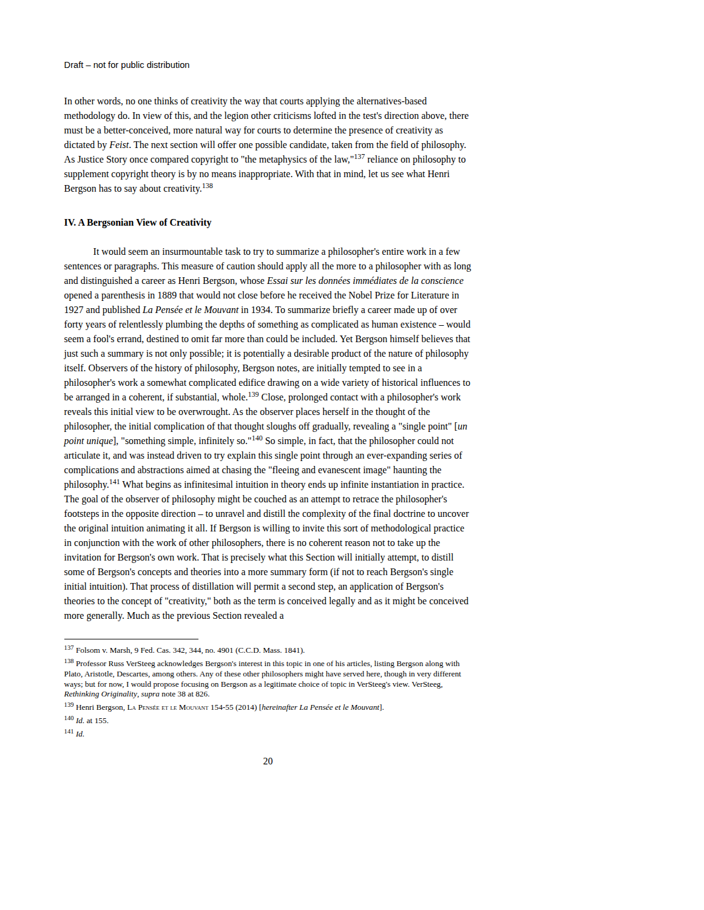Draft – not for public distribution
In other words, no one thinks of creativity the way that courts applying the alternatives-based methodology do. In view of this, and the legion other criticisms lofted in the test's direction above, there must be a better-conceived, more natural way for courts to determine the presence of creativity as dictated by Feist. The next section will offer one possible candidate, taken from the field of philosophy. As Justice Story once compared copyright to "the metaphysics of the law,"137 reliance on philosophy to supplement copyright theory is by no means inappropriate. With that in mind, let us see what Henri Bergson has to say about creativity.138
IV. A Bergsonian View of Creativity
It would seem an insurmountable task to try to summarize a philosopher's entire work in a few sentences or paragraphs. This measure of caution should apply all the more to a philosopher with as long and distinguished a career as Henri Bergson, whose Essai sur les données immédiates de la conscience opened a parenthesis in 1889 that would not close before he received the Nobel Prize for Literature in 1927 and published La Pensée et le Mouvant in 1934. To summarize briefly a career made up of over forty years of relentlessly plumbing the depths of something as complicated as human existence – would seem a fool's errand, destined to omit far more than could be included. Yet Bergson himself believes that just such a summary is not only possible; it is potentially a desirable product of the nature of philosophy itself. Observers of the history of philosophy, Bergson notes, are initially tempted to see in a philosopher's work a somewhat complicated edifice drawing on a wide variety of historical influences to be arranged in a coherent, if substantial, whole.139 Close, prolonged contact with a philosopher's work reveals this initial view to be overwrought. As the observer places herself in the thought of the philosopher, the initial complication of that thought sloughs off gradually, revealing a "single point" [un point unique], "something simple, infinitely so."140 So simple, in fact, that the philosopher could not articulate it, and was instead driven to try explain this single point through an ever-expanding series of complications and abstractions aimed at chasing the "fleeing and evanescent image" haunting the philosophy.141 What begins as infinitesimal intuition in theory ends up infinite instantiation in practice. The goal of the observer of philosophy might be couched as an attempt to retrace the philosopher's footsteps in the opposite direction – to unravel and distill the complexity of the final doctrine to uncover the original intuition animating it all. If Bergson is willing to invite this sort of methodological practice in conjunction with the work of other philosophers, there is no coherent reason not to take up the invitation for Bergson's own work. That is precisely what this Section will initially attempt, to distill some of Bergson's concepts and theories into a more summary form (if not to reach Bergson's single initial intuition). That process of distillation will permit a second step, an application of Bergson's theories to the concept of "creativity," both as the term is conceived legally and as it might be conceived more generally. Much as the previous Section revealed a
137 Folsom v. Marsh, 9 Fed. Cas. 342, 344, no. 4901 (C.C.D. Mass. 1841).
138 Professor Russ VerSteeg acknowledges Bergson's interest in this topic in one of his articles, listing Bergson along with Plato, Aristotle, Descartes, among others. Any of these other philosophers might have served here, though in very different ways; but for now, I would propose focusing on Bergson as a legitimate choice of topic in VerSteeg's view. VerSteeg, Rethinking Originality, supra note 38 at 826.
139 Henri Bergson, La Pensée et le Mouvant 154-55 (2014) [hereinafter La Pensée et le Mouvant].
140 Id. at 155.
141 Id.
20